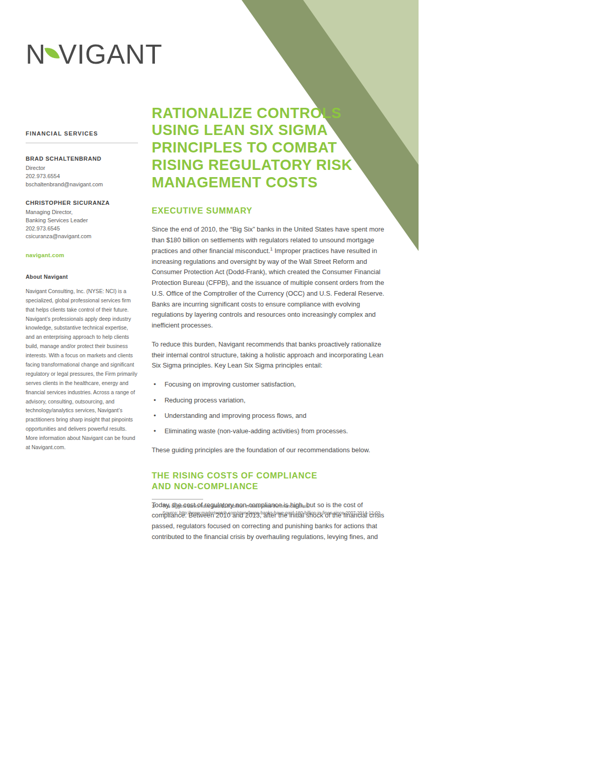N VIGANT
Financial Services
Brad Schaltenbrand
Director
202.973.6554
bschaltenbrand@navigant.com
Christopher Sicuranza
Managing Director,
Banking Services Leader
202.973.6545
csicuranza@navigant.com
navigant.com
About Navigant
Navigant Consulting, Inc. (NYSE: NCI) is a specialized, global professional services firm that helps clients take control of their future. Navigant’s professionals apply deep industry knowledge, substantive technical expertise, and an enterprising approach to help clients build, manage and/or protect their business interests. With a focus on markets and clients facing transformational change and significant regulatory or legal pressures, the Firm primarily serves clients in the healthcare, energy and financial services industries. Across a range of advisory, consulting, outsourcing, and technology/analytics services, Navigant’s practitioners bring sharp insight that pinpoints opportunities and delivers powerful results. More information about Navigant can be found at Navigant.com.
Rationalize Controls Using Lean Six Sigma Principles to Combat Rising Regulatory Risk Management Costs
Executive Summary
Since the end of 2010, the “Big Six” banks in the United States have spent more than $180 billion on settlements with regulators related to unsound mortgage practices and other financial misconduct.1 Improper practices have resulted in increasing regulations and oversight by way of the Wall Street Reform and Consumer Protection Act (Dodd-Frank), which created the Consumer Financial Protection Bureau (CFPB), and the issuance of multiple consent orders from the U.S. Office of the Comptroller of the Currency (OCC) and U.S. Federal Reserve. Banks are incurring significant costs to ensure compliance with evolving regulations by layering controls and resources onto increasingly complex and inefficient processes.
To reduce this burden, Navigant recommends that banks proactively rationalize their internal control structure, taking a holistic approach and incorporating Lean Six Sigma principles. Key Lean Six Sigma principles entail:
Focusing on improving customer satisfaction,
Reducing process variation,
Understanding and improving process flows, and
Eliminating waste (non-value-adding activities) from processes.
These guiding principles are the foundation of our recommendations below.
The Rising Costs of Compliance
and Non-Compliance
Today, the cost of regulatory non-compliance is high, but so is the cost of compliance. Between 2010 and 2013, after the initial shock of the financial crisis passed, regulators focused on correcting and punishing banks for actions that contributed to the financial crisis by overhauling regulations, levying fines, and initiating lawsuits.
1/
The biggest banks have paid $180 billion in fines since the financial crisis.
Source: http://www.marketwatch.com/story/large-banks-have-paid-180-billion-in-fines-since-2007-2014-12-02